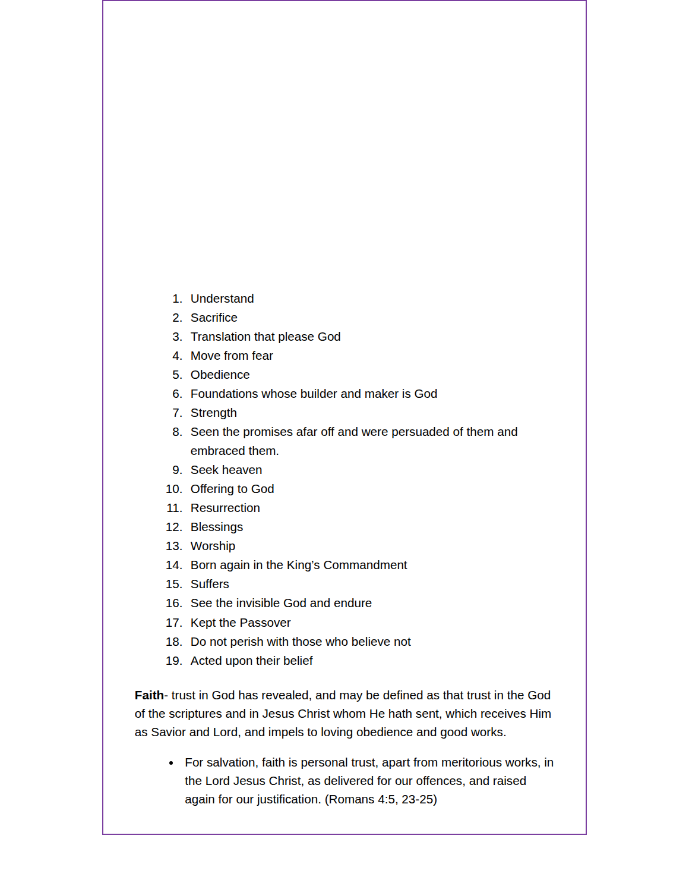Understand
Sacrifice
Translation that please God
Move from fear
Obedience
Foundations whose builder and maker is God
Strength
Seen the promises afar off and were persuaded of them and embraced them.
Seek heaven
Offering to God
Resurrection
Blessings
Worship
Born again in the King’s Commandment
Suffers
See the invisible God and endure
Kept the Passover
Do not perish with those who believe not
Acted upon their belief
Faith- trust in God has revealed, and may be defined as that trust in the God of the scriptures and in Jesus Christ whom He hath sent, which receives Him as Savior and Lord, and impels to loving obedience and good works.
For salvation, faith is personal trust, apart from meritorious works, in the Lord Jesus Christ, as delivered for our offences, and raised again for our justification. (Romans 4:5, 23-25)